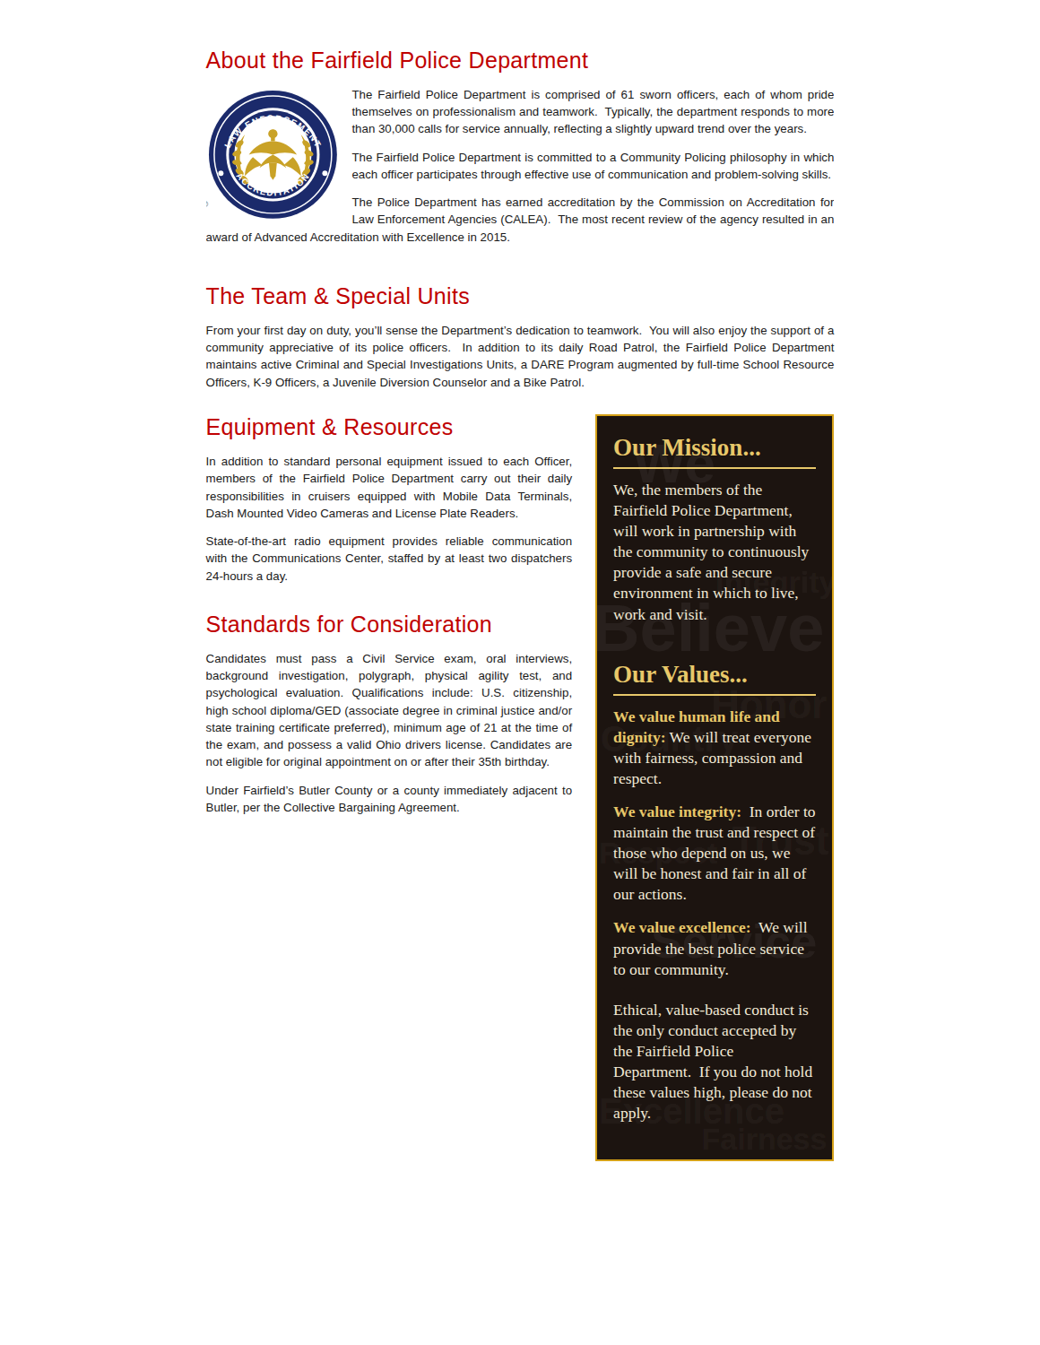About the Fairfield Police Department
LAW ENFORCEMENT ACCREDITATION ®
The Fairfield Police Department is comprised of 61 sworn officers, each of whom pride themselves on professionalism and teamwork. Typically, the department responds to more than 30,000 calls for service annually, reflecting a slightly upward trend over the years.
The Fairfield Police Department is committed to a Community Policing philosophy in which each officer participates through effective use of communication and problem-solving skills.
The Police Department has earned accreditation by the Commission on Accreditation for Law Enforcement Agencies (CALEA). The most recent review of the agency resulted in an award of Advanced Accreditation with Excellence in 2015.
The Team & Special Units
From your first day on duty, you’ll sense the Department’s dedication to teamwork. You will also enjoy the support of a community appreciative of its police officers. In addition to its daily Road Patrol, the Fairfield Police Department maintains active Criminal and Special Investigations Units, a DARE Program augmented by full-time School Resource Officers, K-9 Officers, a Juvenile Diversion Counselor and a Bike Patrol.
Equipment & Resources
In addition to standard personal equipment issued to each Officer, members of the Fairfield Police Department carry out their daily responsibilities in cruisers equipped with Mobile Data Terminals, Dash Mounted Video Cameras and License Plate Readers.
State-of-the-art radio equipment provides reliable communication with the Communications Center, staffed by at least two dispatchers 24-hours a day.
Standards for Consideration
Candidates must pass a Civil Service exam, oral interviews, background investigation, polygraph, physical agility test, and psychological evaluation. Qualifications include: U.S. citizenship, high school diploma/GED (associate degree in criminal justice and/or state training certificate preferred), minimum age of 21 at the time of the exam, and possess a valid Ohio drivers license. Candidates are not eligible for original appointment on or after their 35th birthday.
Under Fairfield’s Butler County or a county immediately adjacent to Butler, per the Collective Bargaining Agreement.
We Believe Integrity Honor Country Respect Trust Service Excellence Fairness
Our Mission...
We, the members of the Fairfield Police Department, will work in partnership with the community to continuously provide a safe and secure environment in which to live, work and visit.
Our Values...
We value human life and dignity: We will treat everyone with fairness, compassion and respect.
We value integrity: In order to maintain the trust and respect of those who depend on us, we will be honest and fair in all of our actions.
We value excellence: We will provide the best police service to our community.
Ethical, value-based conduct is the only conduct accepted by the Fairfield Police Department. If you do not hold these values high, please do not apply.